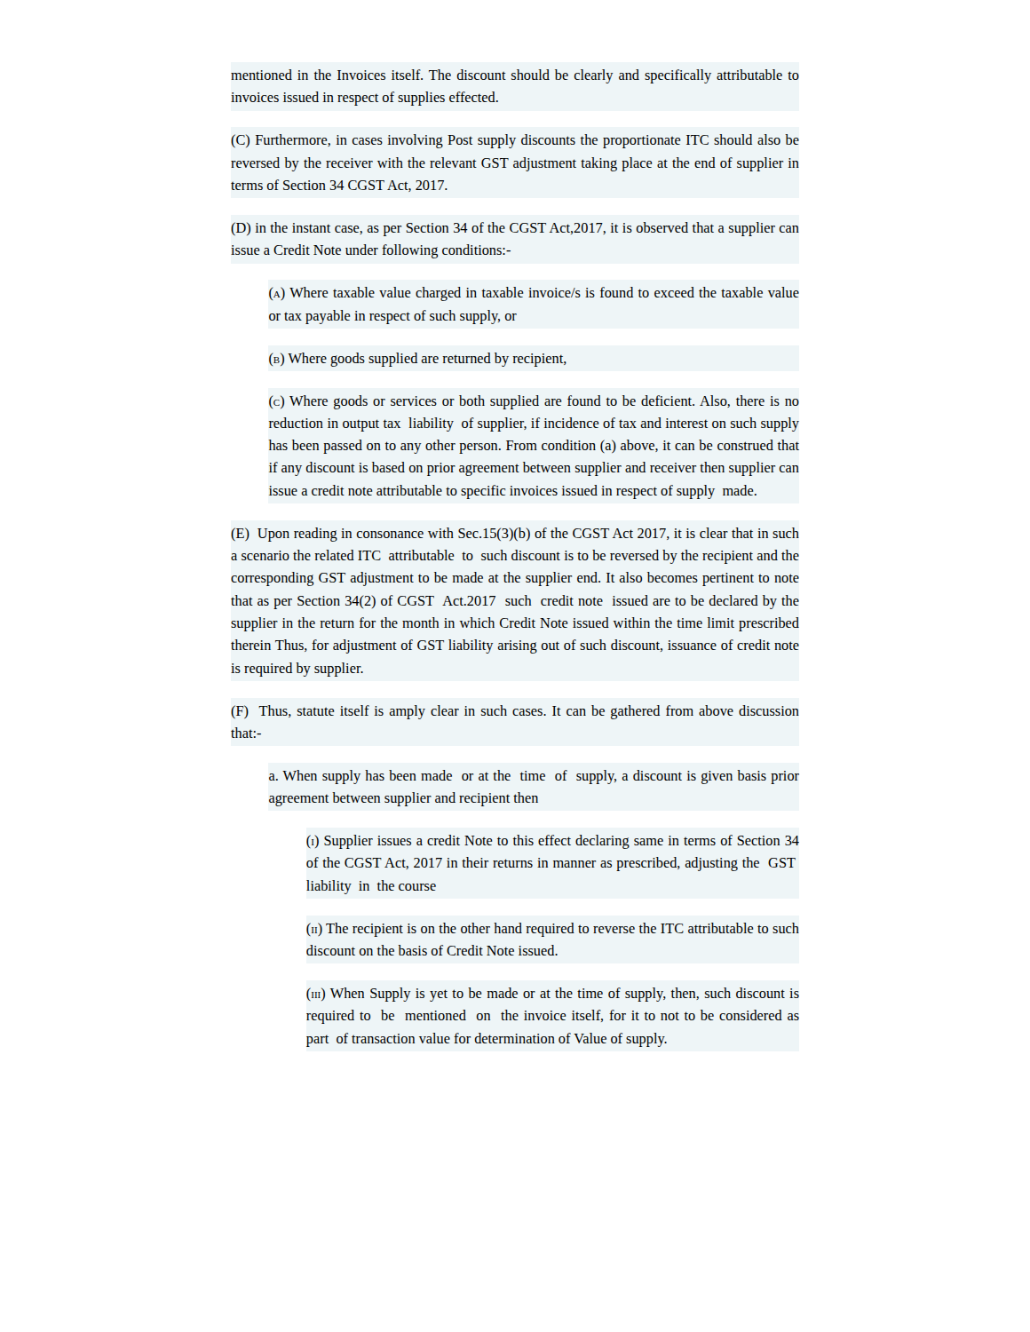mentioned in the Invoices itself. The discount should be clearly and specifically attributable to invoices issued in respect of supplies effected.
(C) Furthermore, in cases involving Post supply discounts the proportionate ITC should also be reversed by the receiver with the relevant GST adjustment taking place at the end of supplier in terms of Section 34 CGST Act, 2017.
(D) in the instant case, as per Section 34 of the CGST Act,2017, it is observed that a supplier can issue a Credit Note under following conditions:-
(a) Where taxable value charged in taxable invoice/s is found to exceed the taxable value or tax payable in respect of such supply, or
(b) Where goods supplied are returned by recipient,
(c) Where goods or services or both supplied are found to be deficient. Also, there is no reduction in output tax liability of supplier, if incidence of tax and interest on such supply has been passed on to any other person. From condition (a) above, it can be construed that if any discount is based on prior agreement between supplier and receiver then supplier can issue a credit note attributable to specific invoices issued in respect of supply made.
(E) Upon reading in consonance with Sec.15(3)(b) of the CGST Act 2017, it is clear that in such a scenario the related ITC attributable to such discount is to be reversed by the recipient and the corresponding GST adjustment to be made at the supplier end. It also becomes pertinent to note that as per Section 34(2) of CGST Act.2017 such credit note issued are to be declared by the supplier in the return for the month in which Credit Note issued within the time limit prescribed therein Thus, for adjustment of GST liability arising out of such discount, issuance of credit note is required by supplier.
(F) Thus, statute itself is amply clear in such cases. It can be gathered from above discussion that:-
a. When supply has been made or at the time of supply, a discount is given basis prior agreement between supplier and recipient then
(i) Supplier issues a credit Note to this effect declaring same in terms of Section 34 of the CGST Act, 2017 in their returns in manner as prescribed, adjusting the GST liability in the course
(ii) The recipient is on the other hand required to reverse the ITC attributable to such discount on the basis of Credit Note issued.
(iii) When Supply is yet to be made or at the time of supply, then, such discount is required to be mentioned on the invoice itself, for it to not to be considered as part of transaction value for determination of Value of supply.